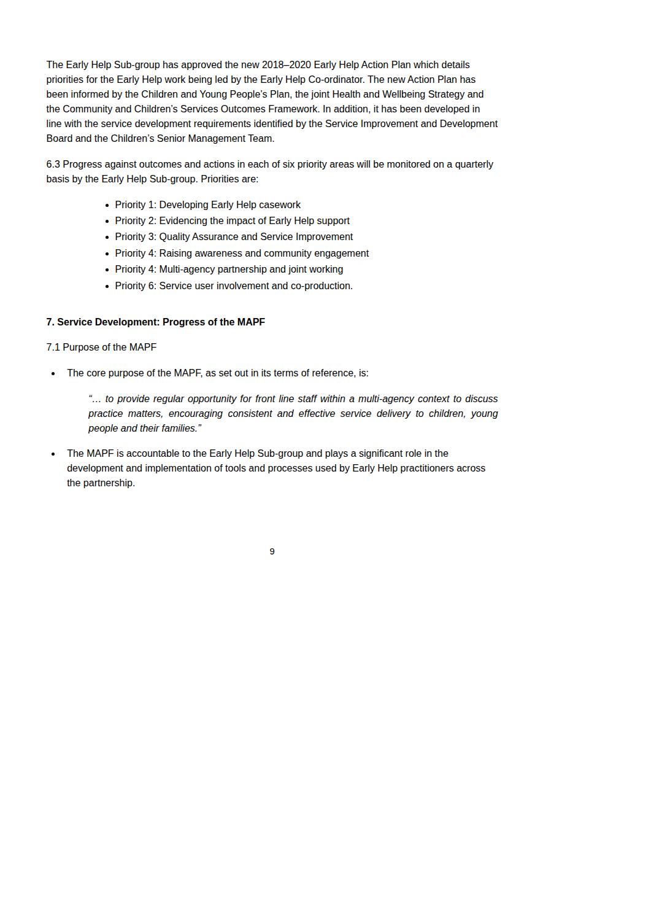The Early Help Sub-group has approved the new 2018–2020 Early Help Action Plan which details priorities for the Early Help work being led by the Early Help Co-ordinator. The new Action Plan has been informed by the Children and Young People’s Plan, the joint Health and Wellbeing Strategy and the Community and Children’s Services Outcomes Framework. In addition, it has been developed in line with the service development requirements identified by the Service Improvement and Development Board and the Children’s Senior Management Team.
6.3 Progress against outcomes and actions in each of six priority areas will be monitored on a quarterly basis by the Early Help Sub-group. Priorities are:
Priority 1: Developing Early Help casework
Priority 2: Evidencing the impact of Early Help support
Priority 3: Quality Assurance and Service Improvement
Priority 4: Raising awareness and community engagement
Priority 4: Multi-agency partnership and joint working
Priority 6: Service user involvement and co-production.
7. Service Development: Progress of the MAPF
7.1 Purpose of the MAPF
The core purpose of the MAPF, as set out in its terms of reference, is:
“… to provide regular opportunity for front line staff within a multi-agency context to discuss practice matters, encouraging consistent and effective service delivery to children, young people and their families.”
The MAPF is accountable to the Early Help Sub-group and plays a significant role in the development and implementation of tools and processes used by Early Help practitioners across the partnership.
9